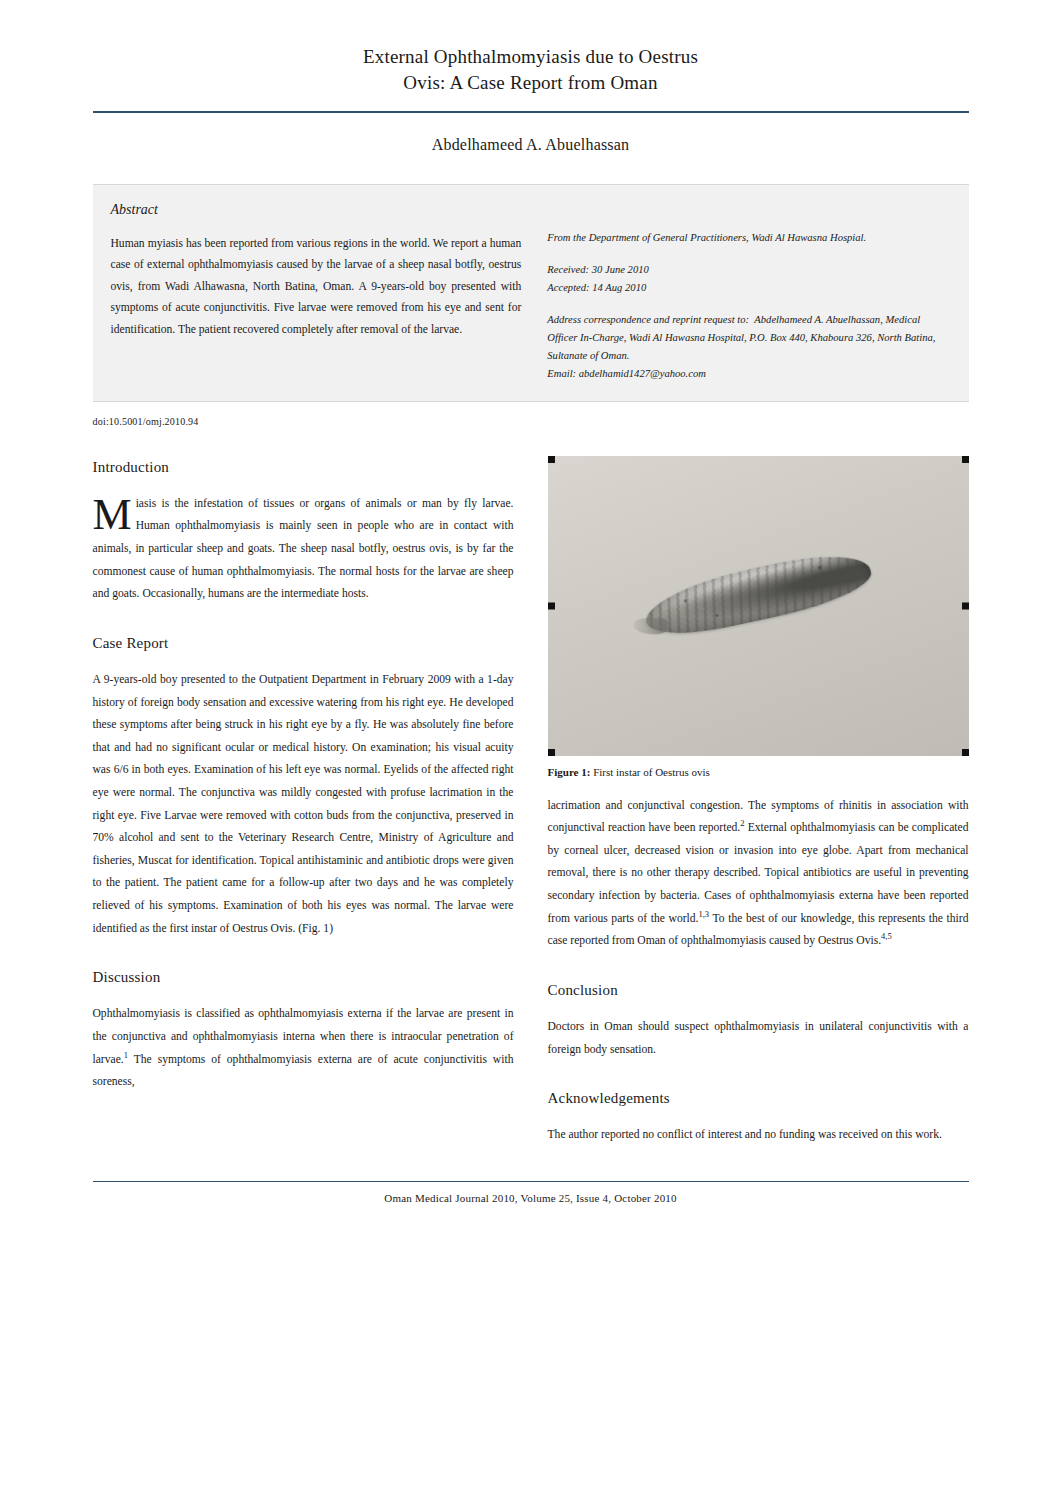External Ophthalmomyiasis due to Oestrus
Ovis: A Case Report from Oman
Abdelhameed A. Abuelhassan
Abstract
Human myiasis has been reported from various regions in the world. We report a human case of external ophthalmomyiasis caused by the larvae of a sheep nasal botfly, oestrus ovis, from Wadi Alhawasna, North Batina, Oman. A 9-years-old boy presented with symptoms of acute conjunctivitis. Five larvae were removed from his eye and sent for identification. The patient recovered completely after removal of the larvae.
From the Department of General Practitioners, Wadi Al Hawasna Hospial.
Received: 30 June 2010
Accepted: 14 Aug 2010
Address correspondence and reprint request to: Abdelhameed A. Abuelhassan, Medical Officer In-Charge, Wadi Al Hawasna Hospital, P.O. Box 440, Khaboura 326, North Batina, Sultanate of Oman.
Email: abdelhamid1427@yahoo.com
doi:10.5001/omj.2010.94
Introduction
Miasis is the infestation of tissues or organs of animals or man by fly larvae. Human ophthalmomyiasis is mainly seen in people who are in contact with animals, in particular sheep and goats. The sheep nasal botfly, oestrus ovis, is by far the commonest cause of human ophthalmomyiasis. The normal hosts for the larvae are sheep and goats. Occasionally, humans are the intermediate hosts.
Case Report
A 9-years-old boy presented to the Outpatient Department in February 2009 with a 1-day history of foreign body sensation and excessive watering from his right eye. He developed these symptoms after being struck in his right eye by a fly. He was absolutely fine before that and had no significant ocular or medical history. On examination; his visual acuity was 6/6 in both eyes. Examination of his left eye was normal. Eyelids of the affected right eye were normal. The conjunctiva was mildly congested with profuse lacrimation in the right eye. Five Larvae were removed with cotton buds from the conjunctiva, preserved in 70% alcohol and sent to the Veterinary Research Centre, Ministry of Agriculture and fisheries, Muscat for identification. Topical antihistaminic and antibiotic drops were given to the patient. The patient came for a follow-up after two days and he was completely relieved of his symptoms. Examination of both his eyes was normal. The larvae were identified as the first instar of Oestrus Ovis. (Fig. 1)
Discussion
Ophthalmomyiasis is classified as ophthalmomyiasis externa if the larvae are present in the conjunctiva and ophthalmomyiasis interna when there is intraocular penetration of larvae.1 The symptoms of ophthalmomyiasis externa are of acute conjunctivitis with soreness,
Figure 1: First instar of Oestrus ovis
lacrimation and conjunctival congestion. The symptoms of rhinitis in association with conjunctival reaction have been reported.2 External ophthalmomyiasis can be complicated by corneal ulcer, decreased vision or invasion into eye globe. Apart from mechanical removal, there is no other therapy described. Topical antibiotics are useful in preventing secondary infection by bacteria. Cases of ophthalmomyiasis externa have been reported from various parts of the world.1,3 To the best of our knowledge, this represents the third case reported from Oman of ophthalmomyiasis caused by Oestrus Ovis.4,5
Conclusion
Doctors in Oman should suspect ophthalmomyiasis in unilateral conjunctivitis with a foreign body sensation.
Acknowledgements
The author reported no conflict of interest and no funding was received on this work.
Oman Medical Journal 2010, Volume 25, Issue 4, October 2010